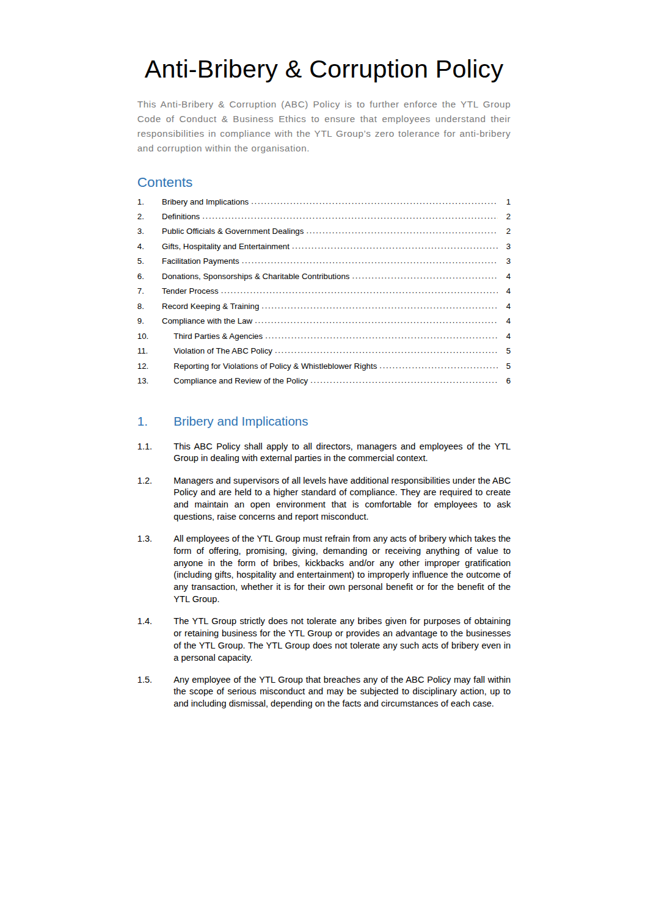Anti-Bribery & Corruption Policy
This Anti-Bribery & Corruption (ABC) Policy is to further enforce the YTL Group Code of Conduct & Business Ethics to ensure that employees understand their responsibilities in compliance with the YTL Group’s zero tolerance for anti-bribery and corruption within the organisation.
Contents
1. Bribery and Implications ........................................................................................................... 1
2. Definitions ................................................................................................................................. 2
3. Public Officials & Government Dealings ..................................................................................... 2
4. Gifts, Hospitality and Entertainment ........................................................................................... 3
5. Facilitation Payments .................................................................................................................. 3
6. Donations, Sponsorships & Charitable Contributions .................................................................... 4
7. Tender Process ......................................................................................................................... 4
8. Record Keeping & Training ....................................................................................................... 4
9. Compliance with the Law .......................................................................................................... 4
10. Third Parties & Agencies .......................................................................................................... 4
11. Violation of The ABC Policy ..................................................................................................... 5
12. Reporting for Violations of Policy & Whistleblower Rights ....................................................... 5
13. Compliance and Review of the Policy ....................................................................................... 6
1. Bribery and Implications
1.1. This ABC Policy shall apply to all directors, managers and employees of the YTL Group in dealing with external parties in the commercial context.
1.2. Managers and supervisors of all levels have additional responsibilities under the ABC Policy and are held to a higher standard of compliance. They are required to create and maintain an open environment that is comfortable for employees to ask questions, raise concerns and report misconduct.
1.3. All employees of the YTL Group must refrain from any acts of bribery which takes the form of offering, promising, giving, demanding or receiving anything of value to anyone in the form of bribes, kickbacks and/or any other improper gratification (including gifts, hospitality and entertainment) to improperly influence the outcome of any transaction, whether it is for their own personal benefit or for the benefit of the YTL Group.
1.4. The YTL Group strictly does not tolerate any bribes given for purposes of obtaining or retaining business for the YTL Group or provides an advantage to the businesses of the YTL Group. The YTL Group does not tolerate any such acts of bribery even in a personal capacity.
1.5. Any employee of the YTL Group that breaches any of the ABC Policy may fall within the scope of serious misconduct and may be subjected to disciplinary action, up to and including dismissal, depending on the facts and circumstances of each case.